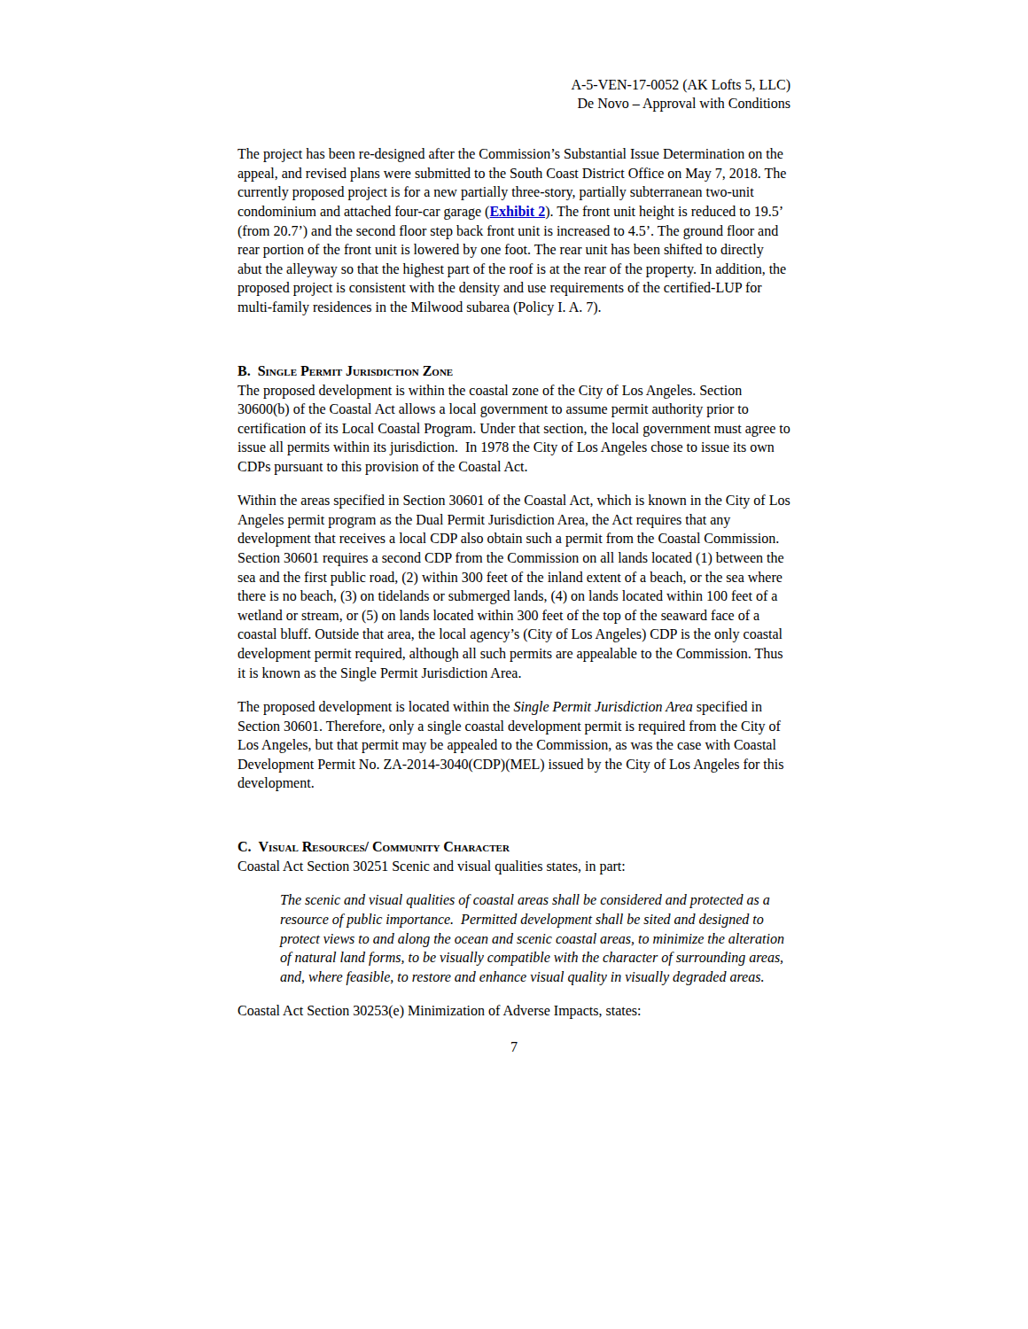A-5-VEN-17-0052 (AK Lofts 5, LLC)
De Novo – Approval with Conditions
The project has been re-designed after the Commission’s Substantial Issue Determination on the appeal, and revised plans were submitted to the South Coast District Office on May 7, 2018. The currently proposed project is for a new partially three-story, partially subterranean two-unit condominium and attached four-car garage (Exhibit 2). The front unit height is reduced to 19.5’ (from 20.7’) and the second floor step back front unit is increased to 4.5’. The ground floor and rear portion of the front unit is lowered by one foot. The rear unit has been shifted to directly abut the alleyway so that the highest part of the roof is at the rear of the property. In addition, the proposed project is consistent with the density and use requirements of the certified-LUP for multi-family residences in the Milwood subarea (Policy I. A. 7).
B. Single Permit Jurisdiction Zone
The proposed development is within the coastal zone of the City of Los Angeles. Section 30600(b) of the Coastal Act allows a local government to assume permit authority prior to certification of its Local Coastal Program. Under that section, the local government must agree to issue all permits within its jurisdiction. In 1978 the City of Los Angeles chose to issue its own CDPs pursuant to this provision of the Coastal Act.
Within the areas specified in Section 30601 of the Coastal Act, which is known in the City of Los Angeles permit program as the Dual Permit Jurisdiction Area, the Act requires that any development that receives a local CDP also obtain such a permit from the Coastal Commission. Section 30601 requires a second CDP from the Commission on all lands located (1) between the sea and the first public road, (2) within 300 feet of the inland extent of a beach, or the sea where there is no beach, (3) on tidelands or submerged lands, (4) on lands located within 100 feet of a wetland or stream, or (5) on lands located within 300 feet of the top of the seaward face of a coastal bluff. Outside that area, the local agency’s (City of Los Angeles) CDP is the only coastal development permit required, although all such permits are appealable to the Commission. Thus it is known as the Single Permit Jurisdiction Area.
The proposed development is located within the Single Permit Jurisdiction Area specified in Section 30601. Therefore, only a single coastal development permit is required from the City of Los Angeles, but that permit may be appealed to the Commission, as was the case with Coastal Development Permit No. ZA-2014-3040(CDP)(MEL) issued by the City of Los Angeles for this development.
C. Visual Resources/ Community Character
Coastal Act Section 30251 Scenic and visual qualities states, in part:
The scenic and visual qualities of coastal areas shall be considered and protected as a resource of public importance. Permitted development shall be sited and designed to protect views to and along the ocean and scenic coastal areas, to minimize the alteration of natural land forms, to be visually compatible with the character of surrounding areas, and, where feasible, to restore and enhance visual quality in visually degraded areas.
Coastal Act Section 30253(e) Minimization of Adverse Impacts, states:
7